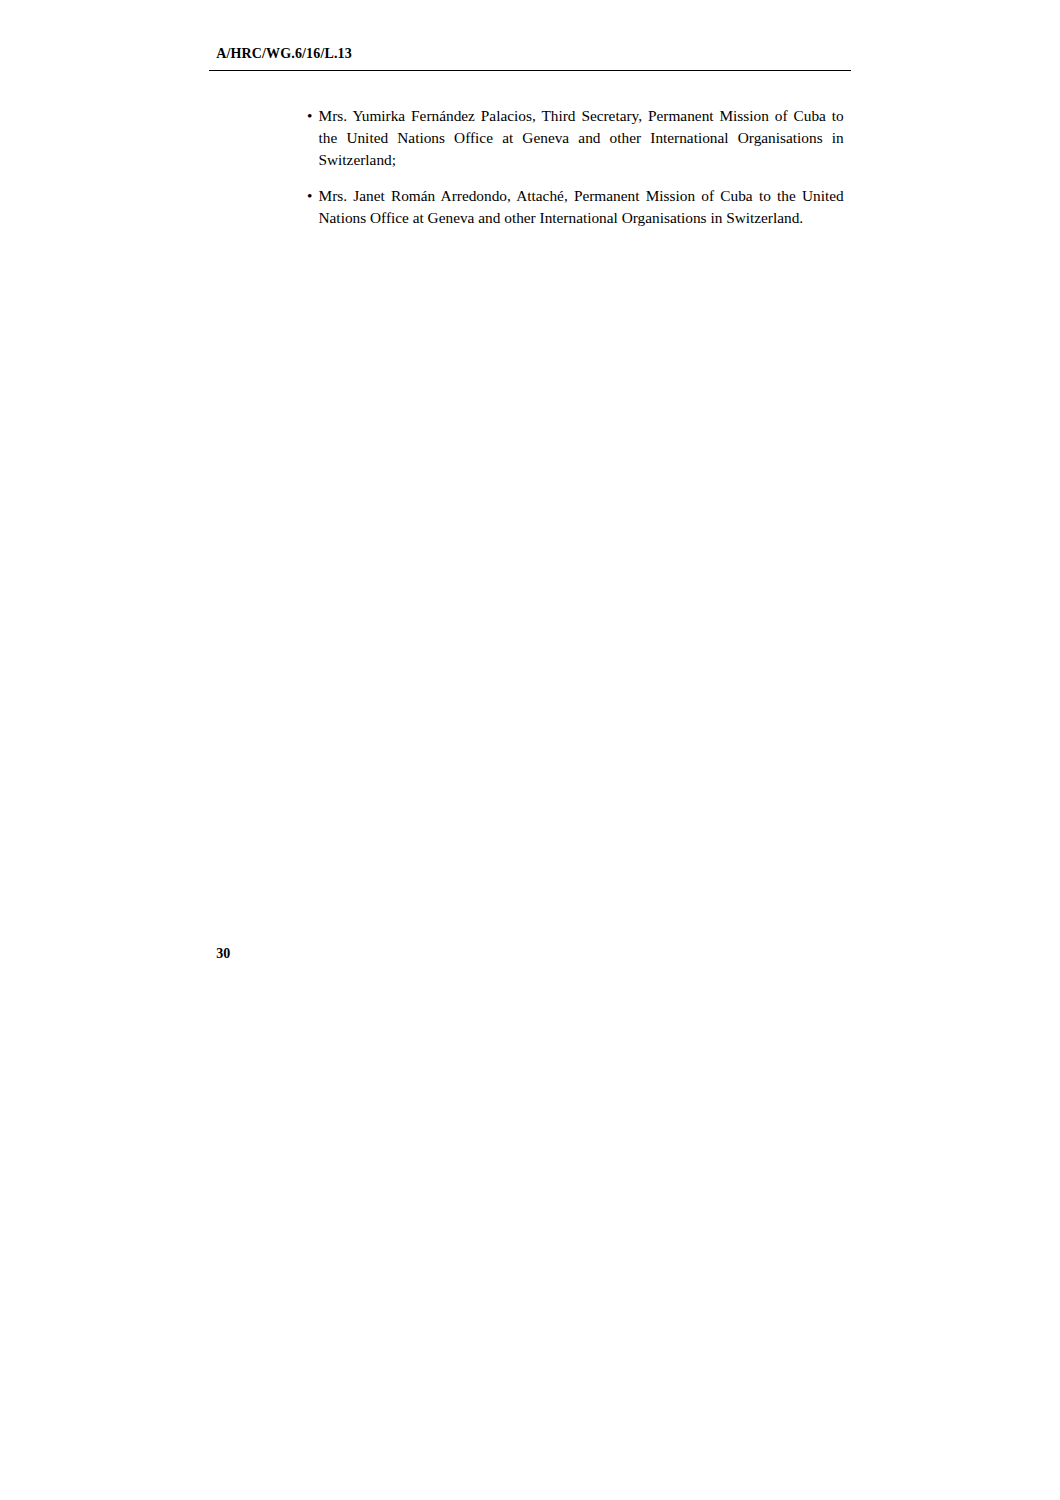A/HRC/WG.6/16/L.13
Mrs. Yumirka Fernández Palacios, Third Secretary, Permanent Mission of Cuba to the United Nations Office at Geneva and other International Organisations in Switzerland;
Mrs. Janet Román Arredondo, Attaché, Permanent Mission of Cuba to the United Nations Office at Geneva and other International Organisations in Switzerland.
30